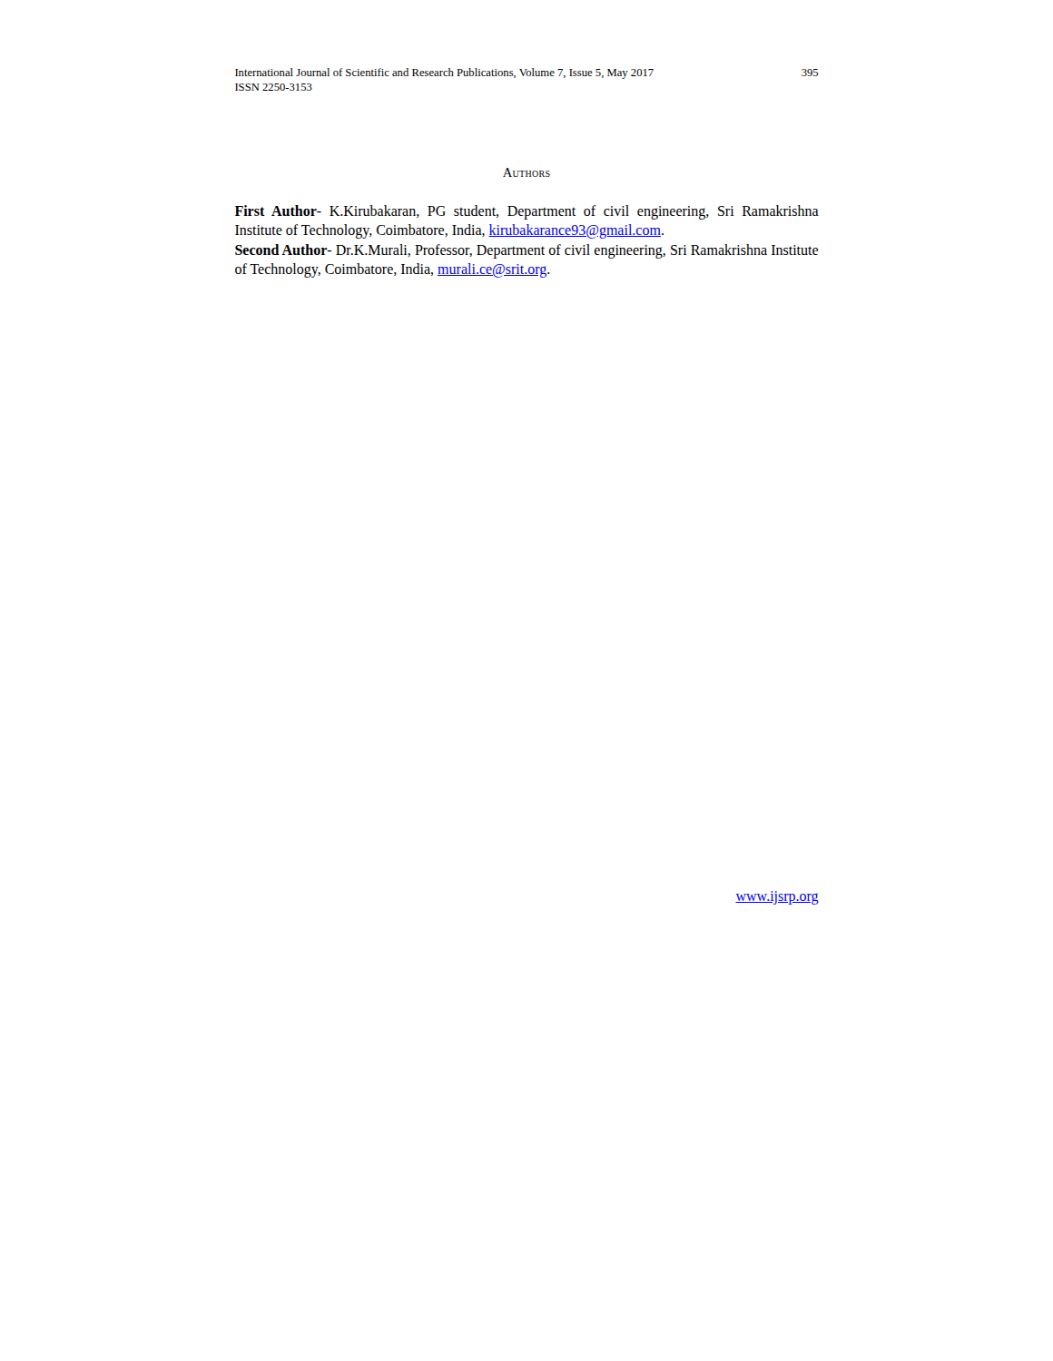International Journal of Scientific and Research Publications, Volume 7, Issue 5, May 2017
ISSN 2250-3153
395
Authors
First Author- K.Kirubakaran, PG student, Department of civil engineering, Sri Ramakrishna Institute of Technology, Coimbatore, India, kirubakarance93@gmail.com.
Second Author- Dr.K.Murali, Professor, Department of civil engineering, Sri Ramakrishna Institute of Technology, Coimbatore, India, murali.ce@srit.org.
www.ijsrp.org